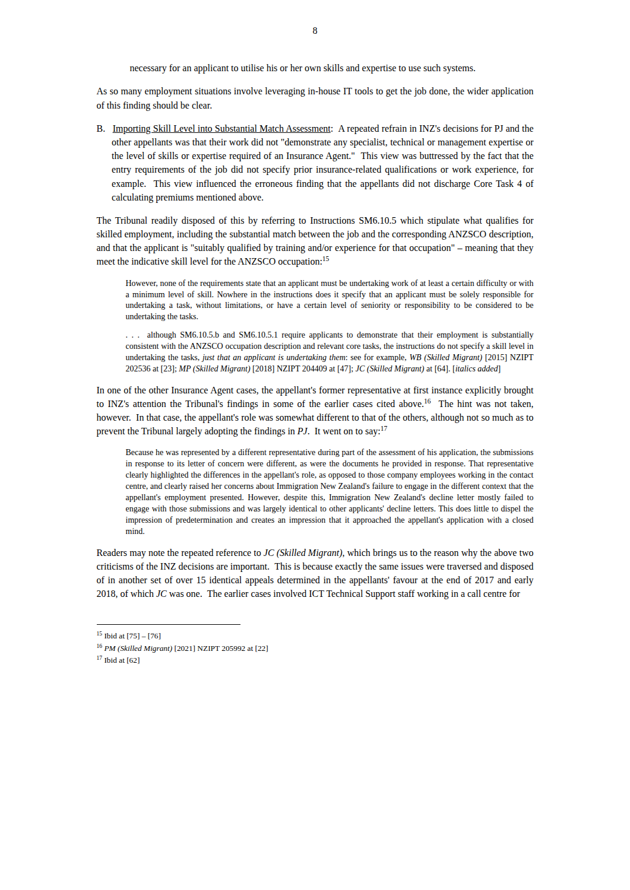8
necessary for an applicant to utilise his or her own skills and expertise to use such systems.
As so many employment situations involve leveraging in-house IT tools to get the job done, the wider application of this finding should be clear.
B. Importing Skill Level into Substantial Match Assessment: A repeated refrain in INZ's decisions for PJ and the other appellants was that their work did not "demonstrate any specialist, technical or management expertise or the level of skills or expertise required of an Insurance Agent." This view was buttressed by the fact that the entry requirements of the job did not specify prior insurance-related qualifications or work experience, for example. This view influenced the erroneous finding that the appellants did not discharge Core Task 4 of calculating premiums mentioned above.
The Tribunal readily disposed of this by referring to Instructions SM6.10.5 which stipulate what qualifies for skilled employment, including the substantial match between the job and the corresponding ANZSCO description, and that the applicant is "suitably qualified by training and/or experience for that occupation" – meaning that they meet the indicative skill level for the ANZSCO occupation:15
However, none of the requirements state that an applicant must be undertaking work of at least a certain difficulty or with a minimum level of skill. Nowhere in the instructions does it specify that an applicant must be solely responsible for undertaking a task, without limitations, or have a certain level of seniority or responsibility to be considered to be undertaking the tasks.
. . . although SM6.10.5.b and SM6.10.5.1 require applicants to demonstrate that their employment is substantially consistent with the ANZSCO occupation description and relevant core tasks, the instructions do not specify a skill level in undertaking the tasks, just that an applicant is undertaking them: see for example, WB (Skilled Migrant) [2015] NZIPT 202536 at [23]; MP (Skilled Migrant) [2018] NZIPT 204409 at [47]; JC (Skilled Migrant) at [64]. [italics added]
In one of the other Insurance Agent cases, the appellant's former representative at first instance explicitly brought to INZ's attention the Tribunal's findings in some of the earlier cases cited above.16 The hint was not taken, however. In that case, the appellant's role was somewhat different to that of the others, although not so much as to prevent the Tribunal largely adopting the findings in PJ. It went on to say:17
Because he was represented by a different representative during part of the assessment of his application, the submissions in response to its letter of concern were different, as were the documents he provided in response. That representative clearly highlighted the differences in the appellant's role, as opposed to those company employees working in the contact centre, and clearly raised her concerns about Immigration New Zealand's failure to engage in the different context that the appellant's employment presented. However, despite this, Immigration New Zealand's decline letter mostly failed to engage with those submissions and was largely identical to other applicants' decline letters. This does little to dispel the impression of predetermination and creates an impression that it approached the appellant's application with a closed mind.
Readers may note the repeated reference to JC (Skilled Migrant), which brings us to the reason why the above two criticisms of the INZ decisions are important. This is because exactly the same issues were traversed and disposed of in another set of over 15 identical appeals determined in the appellants' favour at the end of 2017 and early 2018, of which JC was one. The earlier cases involved ICT Technical Support staff working in a call centre for
15 Ibid at [75] – [76]
16 PM (Skilled Migrant) [2021] NZIPT 205992 at [22]
17 Ibid at [62]